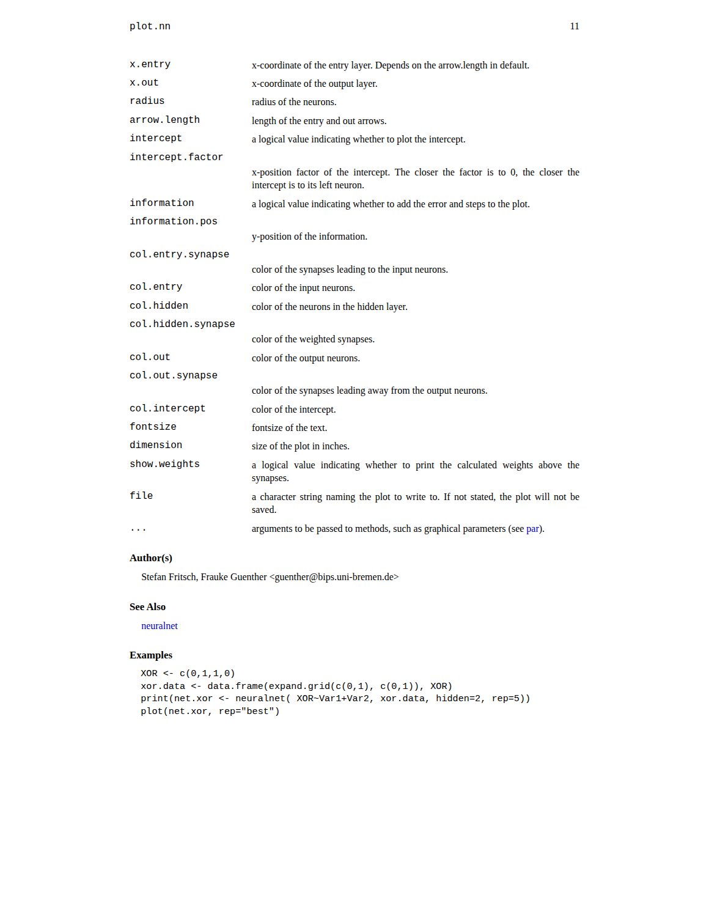plot.nn 11
x.entry
x-coordinate of the entry layer. Depends on the arrow.length in default.
x.out
x-coordinate of the output layer.
radius
radius of the neurons.
arrow.length
length of the entry and out arrows.
intercept
a logical value indicating whether to plot the intercept.
intercept.factor
x-position factor of the intercept. The closer the factor is to 0, the closer the intercept is to its left neuron.
information
a logical value indicating whether to add the error and steps to the plot.
information.pos
y-position of the information.
col.entry.synapse
color of the synapses leading to the input neurons.
col.entry
color of the input neurons.
col.hidden
color of the neurons in the hidden layer.
col.hidden.synapse
color of the weighted synapses.
col.out
color of the output neurons.
col.out.synapse
color of the synapses leading away from the output neurons.
col.intercept
color of the intercept.
fontsize
fontsize of the text.
dimension
size of the plot in inches.
show.weights
a logical value indicating whether to print the calculated weights above the synapses.
file
a character string naming the plot to write to. If not stated, the plot will not be saved.
...
arguments to be passed to methods, such as graphical parameters (see par).
Author(s)
Stefan Fritsch, Frauke Guenther <guenther@bips.uni-bremen.de>
See Also
neuralnet
Examples
XOR <- c(0,1,1,0)
xor.data <- data.frame(expand.grid(c(0,1), c(0,1)), XOR)
print(net.xor <- neuralnet( XOR~Var1+Var2, xor.data, hidden=2, rep=5))
plot(net.xor, rep="best")